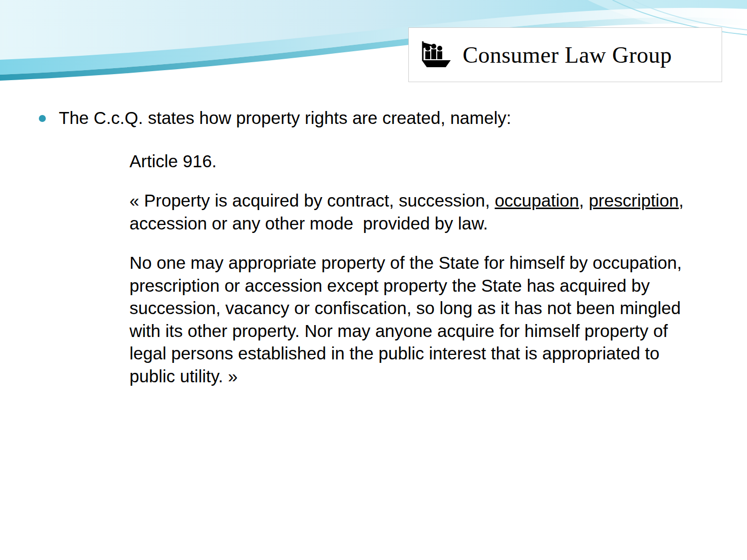Consumer Law Group
The C.c.Q. states how property rights are created, namely:
Article 916.
« Property is acquired by contract, succession, occupation, prescription, accession or any other mode provided by law.
No one may appropriate property of the State for himself by occupation, prescription or accession except property the State has acquired by succession, vacancy or confiscation, so long as it has not been mingled with its other property. Nor may anyone acquire for himself property of legal persons established in the public interest that is appropriated to public utility. »